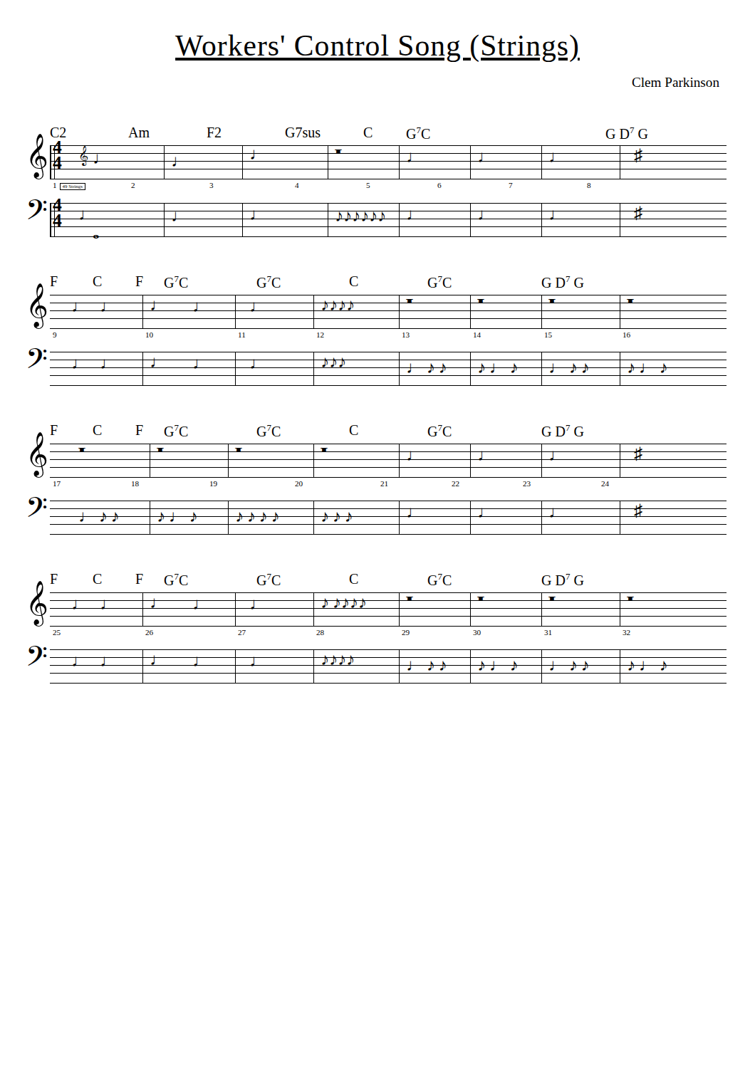Workers' Control Song (Strings)
Clem Parkinson
C2 Am F2 G7sus C G7 C G D7 G
𝄞 4
4
𝄞 ♩ ♩ ♩ 𝄺 ♩ ♩ ♩ ♯
149 Strings 2 3 4 5 6 7 8
𝄢 4
4
♩ 𝅝 ♩ ♩ ♪♪♪♪♪♪ ♩ ♩ ♩ ♯
F C F G7 C G7 C C G7 C G D7 G
𝄞
♩ ♩ ♩ ♩ ♩ ♪♪♪♪ 𝄺 𝄺 𝄺 𝄺
9 10 11 12 13 14 15 16
𝄢
♩ ♩ ♩ ♩ ♩ ♪♪♪ ♩ ♪ ♪ ♪ ♩ ♪ ♩ ♪ ♪ ♪ ♩ ♪
F C F G7 C G7 C C G7 C G D7 G
𝄞
𝄺 𝄺 𝄺 𝄺 ♩ ♩ ♩ ♯
17 18 19 20 21 22 23 24
𝄢
♩ ♪ ♪ ♪ ♩ ♪ ♪ ♪ ♪ ♪ ♪ ♪ ♪ ♩ ♩ ♩ ♯
F C F G7 C G7 C C G7 C G D7 G
𝄞
♩ ♩ ♩ ♩ ♩ ♪ ♪♪♪♪ 𝄺 𝄺 𝄺 𝄺
25 26 27 28 29 30 31 32
𝄢
♩ ♩ ♩ ♩ ♩ ♪♪♪♪ ♩ ♪ ♪ ♪ ♩ ♪ ♩ ♪ ♪ ♪ ♩ ♪